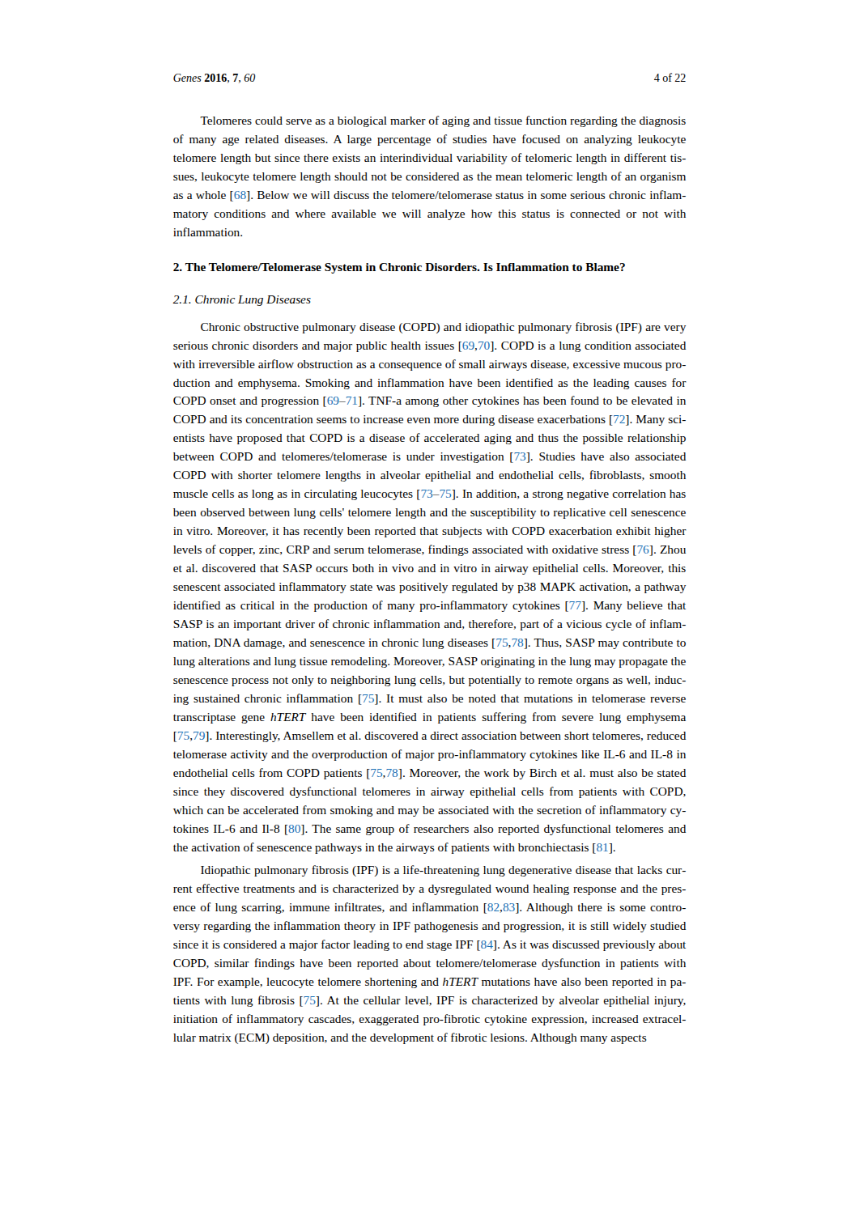Genes 2016, 7, 60 4 of 22
Telomeres could serve as a biological marker of aging and tissue function regarding the diagnosis of many age related diseases. A large percentage of studies have focused on analyzing leukocyte telomere length but since there exists an interindividual variability of telomeric length in different tissues, leukocyte telomere length should not be considered as the mean telomeric length of an organism as a whole [68]. Below we will discuss the telomere/telomerase status in some serious chronic inflammatory conditions and where available we will analyze how this status is connected or not with inflammation.
2. The Telomere/Telomerase System in Chronic Disorders. Is Inflammation to Blame?
2.1. Chronic Lung Diseases
Chronic obstructive pulmonary disease (COPD) and idiopathic pulmonary fibrosis (IPF) are very serious chronic disorders and major public health issues [69,70]. COPD is a lung condition associated with irreversible airflow obstruction as a consequence of small airways disease, excessive mucous production and emphysema. Smoking and inflammation have been identified as the leading causes for COPD onset and progression [69–71]. TNF-a among other cytokines has been found to be elevated in COPD and its concentration seems to increase even more during disease exacerbations [72]. Many scientists have proposed that COPD is a disease of accelerated aging and thus the possible relationship between COPD and telomeres/telomerase is under investigation [73]. Studies have also associated COPD with shorter telomere lengths in alveolar epithelial and endothelial cells, fibroblasts, smooth muscle cells as long as in circulating leucocytes [73–75]. In addition, a strong negative correlation has been observed between lung cells' telomere length and the susceptibility to replicative cell senescence in vitro. Moreover, it has recently been reported that subjects with COPD exacerbation exhibit higher levels of copper, zinc, CRP and serum telomerase, findings associated with oxidative stress [76]. Zhou et al. discovered that SASP occurs both in vivo and in vitro in airway epithelial cells. Moreover, this senescent associated inflammatory state was positively regulated by p38 MAPK activation, a pathway identified as critical in the production of many pro-inflammatory cytokines [77]. Many believe that SASP is an important driver of chronic inflammation and, therefore, part of a vicious cycle of inflammation, DNA damage, and senescence in chronic lung diseases [75,78]. Thus, SASP may contribute to lung alterations and lung tissue remodeling. Moreover, SASP originating in the lung may propagate the senescence process not only to neighboring lung cells, but potentially to remote organs as well, inducing sustained chronic inflammation [75]. It must also be noted that mutations in telomerase reverse transcriptase gene hTERT have been identified in patients suffering from severe lung emphysema [75,79]. Interestingly, Amsellem et al. discovered a direct association between short telomeres, reduced telomerase activity and the overproduction of major pro-inflammatory cytokines like IL-6 and IL-8 in endothelial cells from COPD patients [75,78]. Moreover, the work by Birch et al. must also be stated since they discovered dysfunctional telomeres in airway epithelial cells from patients with COPD, which can be accelerated from smoking and may be associated with the secretion of inflammatory cytokines IL-6 and Il-8 [80]. The same group of researchers also reported dysfunctional telomeres and the activation of senescence pathways in the airways of patients with bronchiectasis [81].
Idiopathic pulmonary fibrosis (IPF) is a life-threatening lung degenerative disease that lacks current effective treatments and is characterized by a dysregulated wound healing response and the presence of lung scarring, immune infiltrates, and inflammation [82,83]. Although there is some controversy regarding the inflammation theory in IPF pathogenesis and progression, it is still widely studied since it is considered a major factor leading to end stage IPF [84]. As it was discussed previously about COPD, similar findings have been reported about telomere/telomerase dysfunction in patients with IPF. For example, leucocyte telomere shortening and hTERT mutations have also been reported in patients with lung fibrosis [75]. At the cellular level, IPF is characterized by alveolar epithelial injury, initiation of inflammatory cascades, exaggerated pro-fibrotic cytokine expression, increased extracellular matrix (ECM) deposition, and the development of fibrotic lesions. Although many aspects